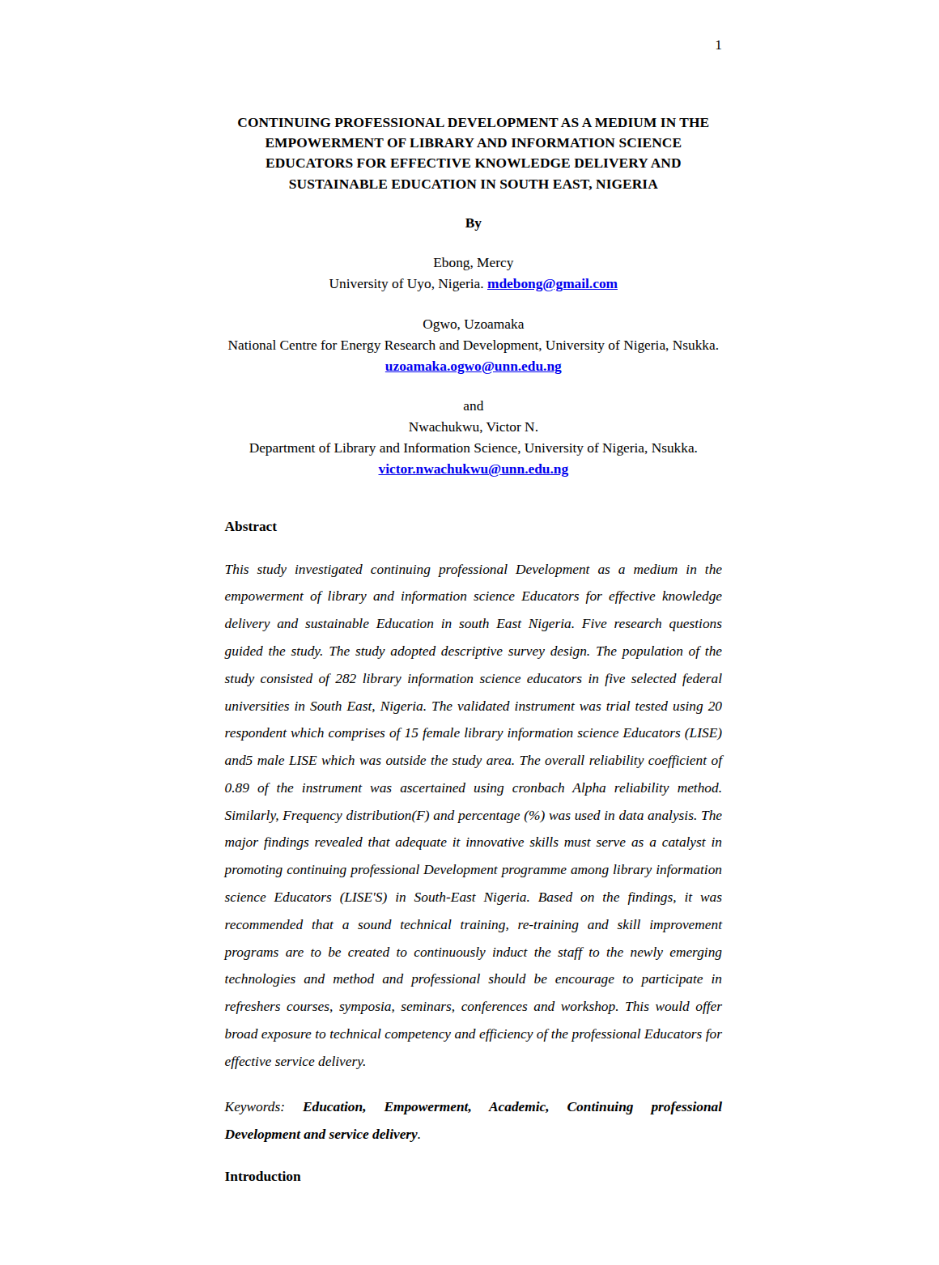1
Continuing Professional Development as a Medium in the
Empowerment of Library and Information Science
Educators for Effective Knowledge Delivery and
Sustainable Education in South East, Nigeria
By
Ebong, Mercy University of Uyo, Nigeria. mdebong@gmail.com
Ogwo, Uzoamaka National Centre for Energy Research and Development, University of Nigeria, Nsukka. uzoamaka.ogwo@unn.edu.ng
and
Nwachukwu, Victor N. Department of Library and Information Science, University of Nigeria, Nsukka. victor.nwachukwu@unn.edu.ng
Abstract
This study investigated continuing professional Development as a medium in the empowerment of library and information science Educators for effective knowledge delivery and sustainable Education in south East Nigeria. Five research questions guided the study. The study adopted descriptive survey design. The population of the study consisted of 282 library information science educators in five selected federal universities in South East, Nigeria. The validated instrument was trial tested using 20 respondent which comprises of 15 female library information science Educators (LISE) and5 male LISE which was outside the study area. The overall reliability coefficient of 0.89 of the instrument was ascertained using cronbach Alpha reliability method. Similarly, Frequency distribution(F) and percentage (%) was used in data analysis. The major findings revealed that adequate it innovative skills must serve as a catalyst in promoting continuing professional Development programme among library information science Educators (LISE'S) in South-East Nigeria. Based on the findings, it was recommended that a sound technical training, re-training and skill improvement programs are to be created to continuously induct the staff to the newly emerging technologies and method and professional should be encourage to participate in refreshers courses, symposia, seminars, conferences and workshop. This would offer broad exposure to technical competency and efficiency of the professional Educators for effective service delivery.
Keywords: Education, Empowerment, Academic, Continuing professional Development and service delivery.
Introduction